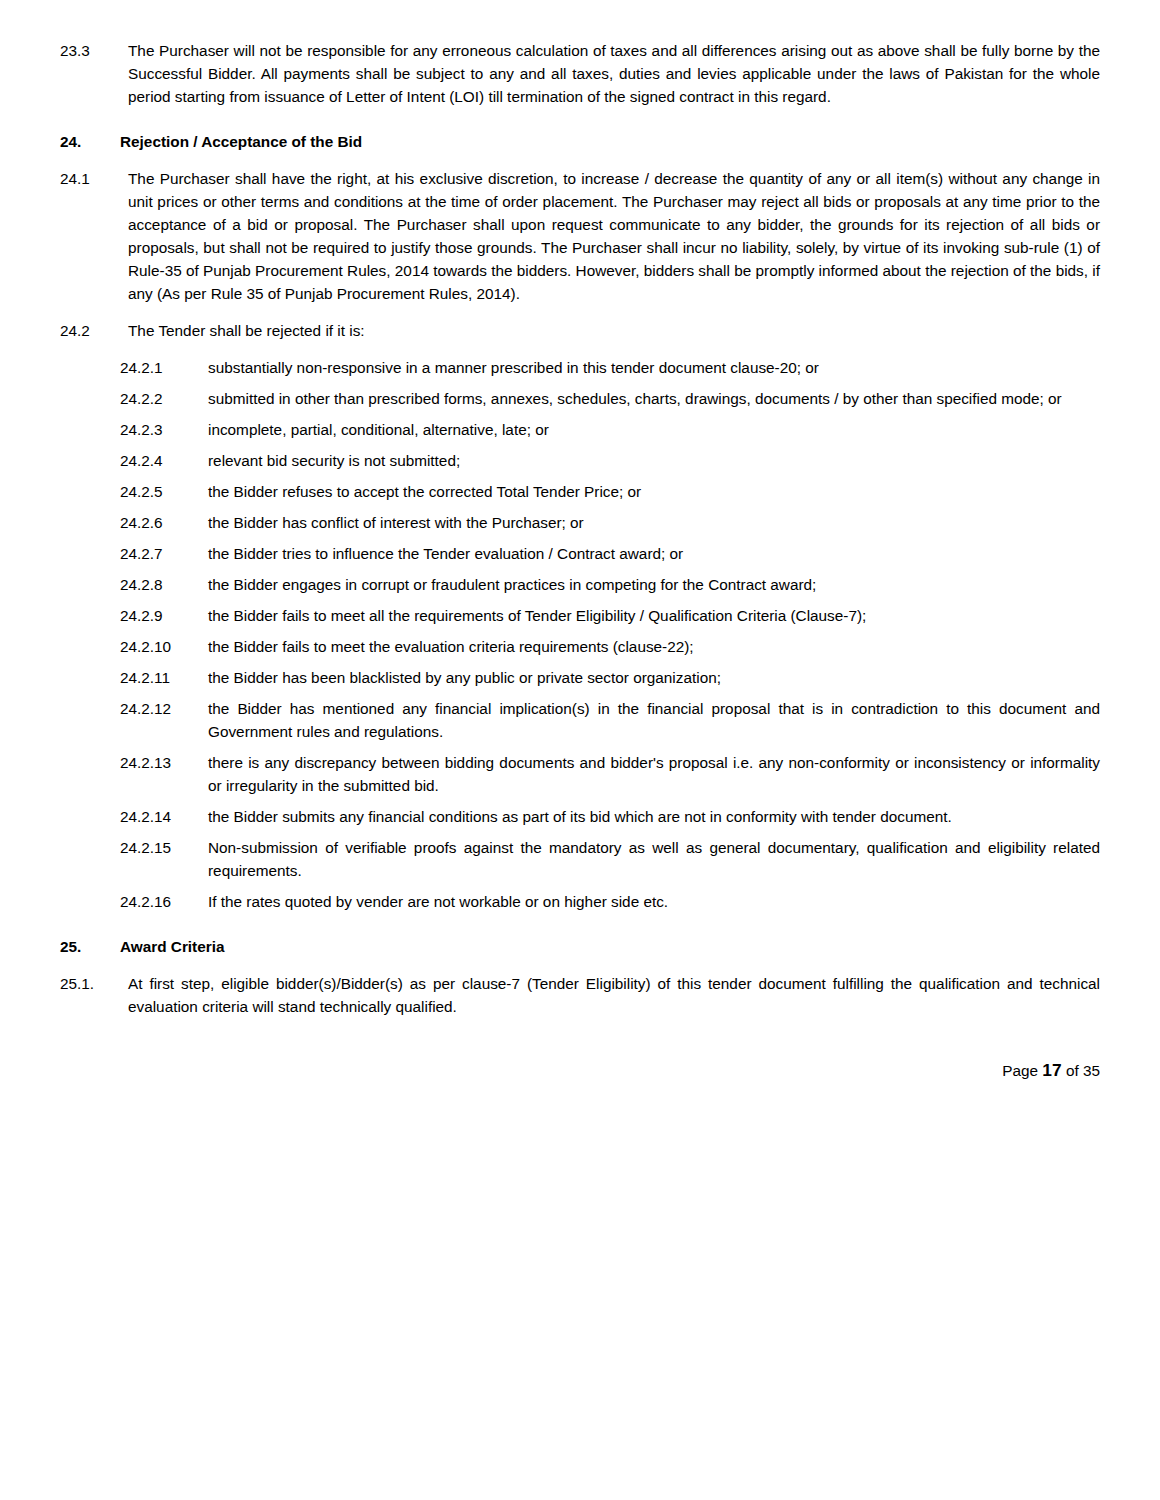23.3
The Purchaser will not be responsible for any erroneous calculation of taxes and all differences arising out as above shall be fully borne by the Successful Bidder. All payments shall be subject to any and all taxes, duties and levies applicable under the laws of Pakistan for the whole period starting from issuance of Letter of Intent (LOI) till termination of the signed contract in this regard.
24. Rejection / Acceptance of the Bid
24.1
The Purchaser shall have the right, at his exclusive discretion, to increase / decrease the quantity of any or all item(s) without any change in unit prices or other terms and conditions at the time of order placement. The Purchaser may reject all bids or proposals at any time prior to the acceptance of a bid or proposal. The Purchaser shall upon request communicate to any bidder, the grounds for its rejection of all bids or proposals, but shall not be required to justify those grounds. The Purchaser shall incur no liability, solely, by virtue of its invoking sub-rule (1) of Rule-35 of Punjab Procurement Rules, 2014 towards the bidders. However, bidders shall be promptly informed about the rejection of the bids, if any (As per Rule 35 of Punjab Procurement Rules, 2014).
24.2
The Tender shall be rejected if it is:
24.2.1 substantially non-responsive in a manner prescribed in this tender document clause-20; or
24.2.2 submitted in other than prescribed forms, annexes, schedules, charts, drawings, documents / by other than specified mode; or
24.2.3 incomplete, partial, conditional, alternative, late; or
24.2.4 relevant bid security is not submitted;
24.2.5 the Bidder refuses to accept the corrected Total Tender Price; or
24.2.6 the Bidder has conflict of interest with the Purchaser; or
24.2.7 the Bidder tries to influence the Tender evaluation / Contract award; or
24.2.8 the Bidder engages in corrupt or fraudulent practices in competing for the Contract award;
24.2.9 the Bidder fails to meet all the requirements of Tender Eligibility / Qualification Criteria (Clause-7);
24.2.10 the Bidder fails to meet the evaluation criteria requirements (clause-22);
24.2.11 the Bidder has been blacklisted by any public or private sector organization;
24.2.12 the Bidder has mentioned any financial implication(s) in the financial proposal that is in contradiction to this document and Government rules and regulations.
24.2.13 there is any discrepancy between bidding documents and bidder's proposal i.e. any non-conformity or inconsistency or informality or irregularity in the submitted bid.
24.2.14 the Bidder submits any financial conditions as part of its bid which are not in conformity with tender document.
24.2.15 Non-submission of verifiable proofs against the mandatory as well as general documentary, qualification and eligibility related requirements.
24.2.16 If the rates quoted by vender are not workable or on higher side etc.
25. Award Criteria
25.1.
At first step, eligible bidder(s)/Bidder(s) as per clause-7 (Tender Eligibility) of this tender document fulfilling the qualification and technical evaluation criteria will stand technically qualified.
Page 17 of 35